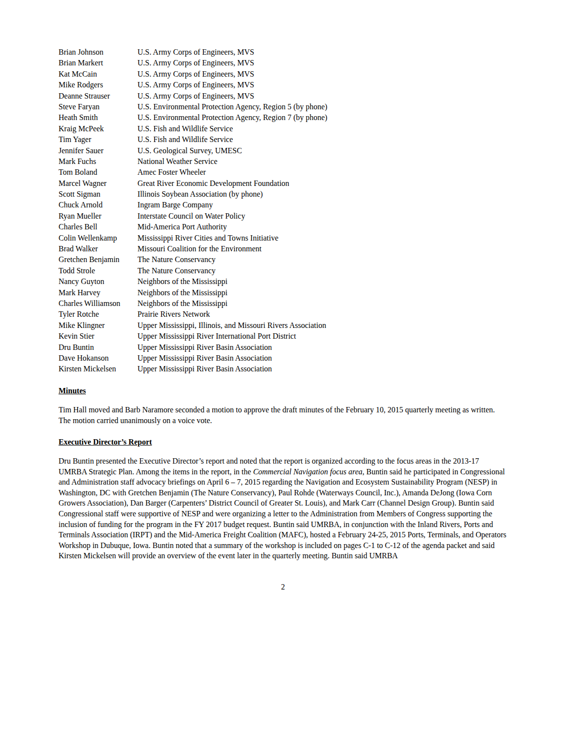| Brian Johnson | U.S. Army Corps of Engineers, MVS |
| Brian Markert | U.S. Army Corps of Engineers, MVS |
| Kat McCain | U.S. Army Corps of Engineers, MVS |
| Mike Rodgers | U.S. Army Corps of Engineers, MVS |
| Deanne Strauser | U.S. Army Corps of Engineers, MVS |
| Steve Faryan | U.S. Environmental Protection Agency, Region 5 (by phone) |
| Heath Smith | U.S. Environmental Protection Agency, Region 7 (by phone) |
| Kraig McPeek | U.S. Fish and Wildlife Service |
| Tim Yager | U.S. Fish and Wildlife Service |
| Jennifer Sauer | U.S. Geological Survey, UMESC |
| Mark Fuchs | National Weather Service |
| Tom Boland | Amec Foster Wheeler |
| Marcel Wagner | Great River Economic Development Foundation |
| Scott Sigman | Illinois Soybean Association (by phone) |
| Chuck Arnold | Ingram Barge Company |
| Ryan Mueller | Interstate Council on Water Policy |
| Charles Bell | Mid-America Port Authority |
| Colin Wellenkamp | Mississippi River Cities and Towns Initiative |
| Brad Walker | Missouri Coalition for the Environment |
| Gretchen Benjamin | The Nature Conservancy |
| Todd Strole | The Nature Conservancy |
| Nancy Guyton | Neighbors of the Mississippi |
| Mark Harvey | Neighbors of the Mississippi |
| Charles Williamson | Neighbors of the Mississippi |
| Tyler Rotche | Prairie Rivers Network |
| Mike Klingner | Upper Mississippi, Illinois, and Missouri Rivers Association |
| Kevin Stier | Upper Mississippi River International Port District |
| Dru Buntin | Upper Mississippi River Basin Association |
| Dave Hokanson | Upper Mississippi River Basin Association |
| Kirsten Mickelsen | Upper Mississippi River Basin Association |
Minutes
Tim Hall moved and Barb Naramore seconded a motion to approve the draft minutes of the February 10, 2015 quarterly meeting as written. The motion carried unanimously on a voice vote.
Executive Director’s Report
Dru Buntin presented the Executive Director’s report and noted that the report is organized according to the focus areas in the 2013-17 UMRBA Strategic Plan. Among the items in the report, in the Commercial Navigation focus area, Buntin said he participated in Congressional and Administration staff advocacy briefings on April 6 – 7, 2015 regarding the Navigation and Ecosystem Sustainability Program (NESP) in Washington, DC with Gretchen Benjamin (The Nature Conservancy), Paul Rohde (Waterways Council, Inc.), Amanda DeJong (Iowa Corn Growers Association), Dan Barger (Carpenters’ District Council of Greater St. Louis), and Mark Carr (Channel Design Group). Buntin said Congressional staff were supportive of NESP and were organizing a letter to the Administration from Members of Congress supporting the inclusion of funding for the program in the FY 2017 budget request. Buntin said UMRBA, in conjunction with the Inland Rivers, Ports and Terminals Association (IRPT) and the Mid-America Freight Coalition (MAFC), hosted a February 24-25, 2015 Ports, Terminals, and Operators Workshop in Dubuque, Iowa. Buntin noted that a summary of the workshop is included on pages C-1 to C-12 of the agenda packet and said Kirsten Mickelsen will provide an overview of the event later in the quarterly meeting. Buntin said UMRBA
2